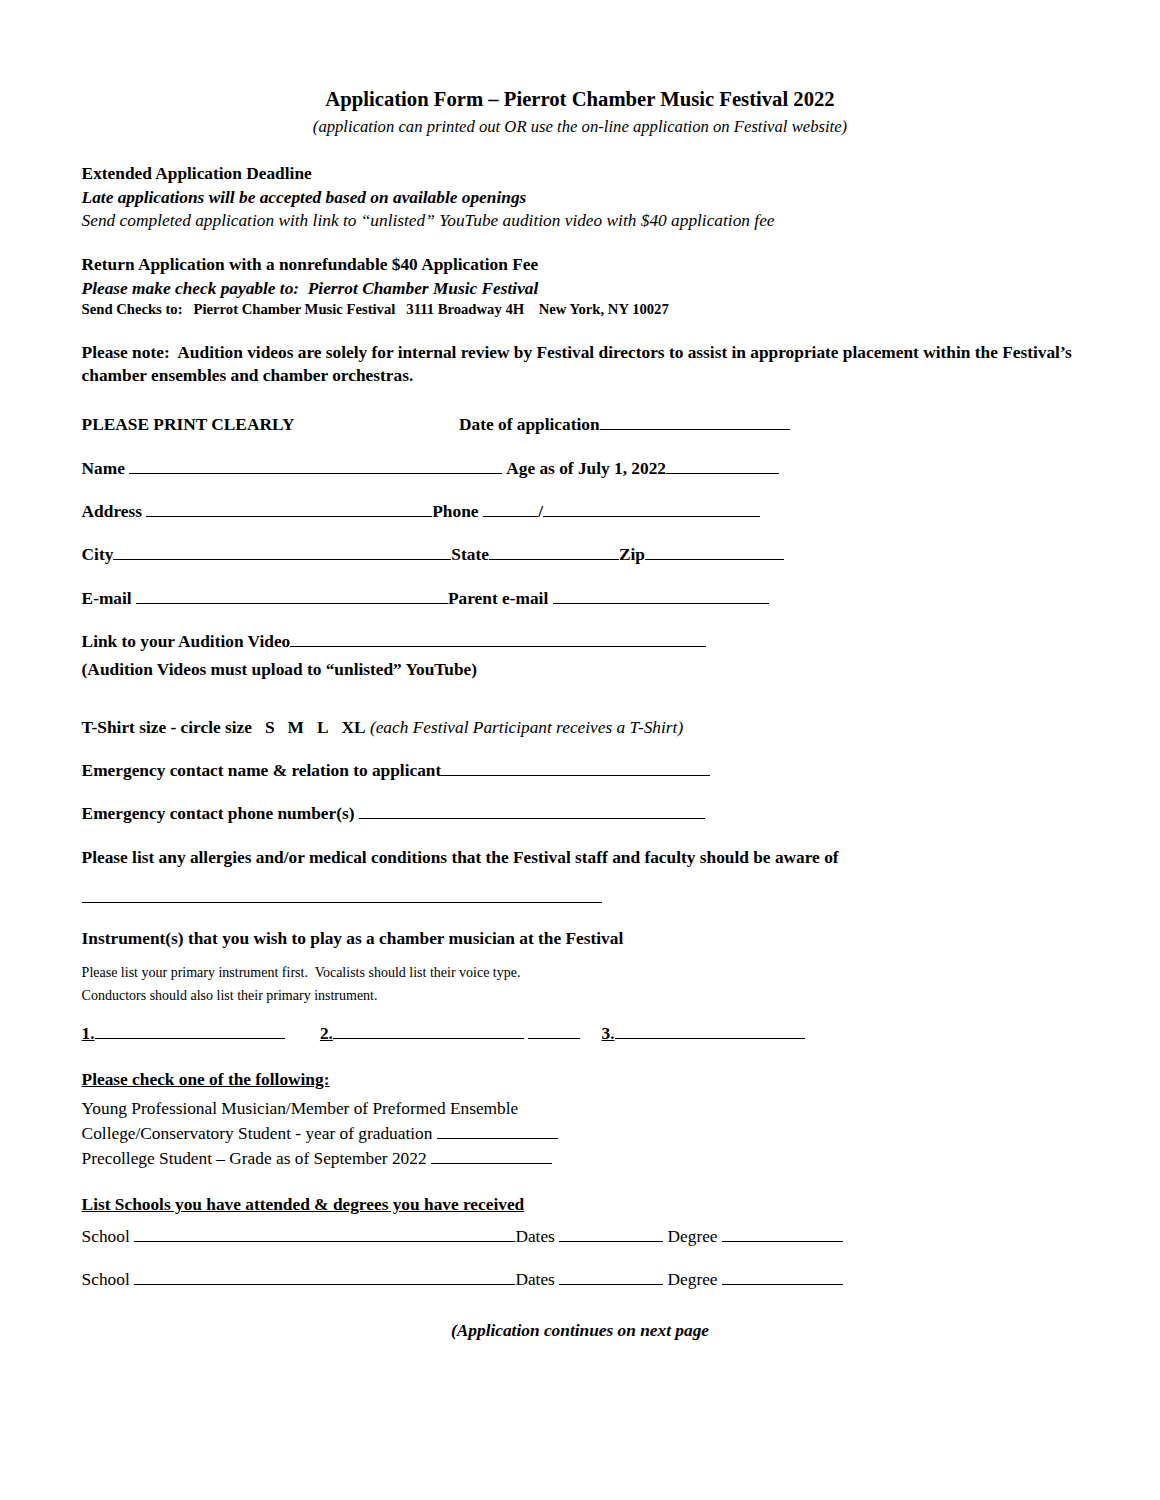Application Form – Pierrot Chamber Music Festival 2022
(application can printed out OR use the on-line application on Festival website)
Extended Application Deadline
Late applications will be accepted based on available openings
Send completed application with link to “unlisted” YouTube audition video with $40 application fee
Return Application with a nonrefundable $40 Application Fee
Please make check payable to: Pierrot Chamber Music Festival
Send Checks to: Pierrot Chamber Music Festival 3111 Broadway 4H New York, NY 10027
Please note: Audition videos are solely for internal review by Festival directors to assist in appropriate placement within the Festival’s chamber ensembles and chamber orchestras.
PLEASE PRINT CLEARLY Date of application
Name Age as of July 1, 2022
Address Phone /
City State Zip
E-mail Parent e-mail
Link to your Audition Video
(Audition Videos must upload to “unlisted” YouTube)
T-Shirt size - circle size S M L XL (each Festival Participant receives a T-Shirt)
Emergency contact name & relation to applicant
Emergency contact phone number(s)
Please list any allergies and/or medical conditions that the Festival staff and faculty should be aware of
Instrument(s) that you wish to play as a chamber musician at the Festival
Please list your primary instrument first. Vocalists should list their voice type.
Conductors should also list their primary instrument.
1. 2. 3.
Please check one of the following:
Young Professional Musician/Member of Preformed Ensemble
College/Conservatory Student - year of graduation
Precollege Student – Grade as of September 2022
List Schools you have attended & degrees you have received
School Dates Degree
School Dates Degree
(Application continues on next page